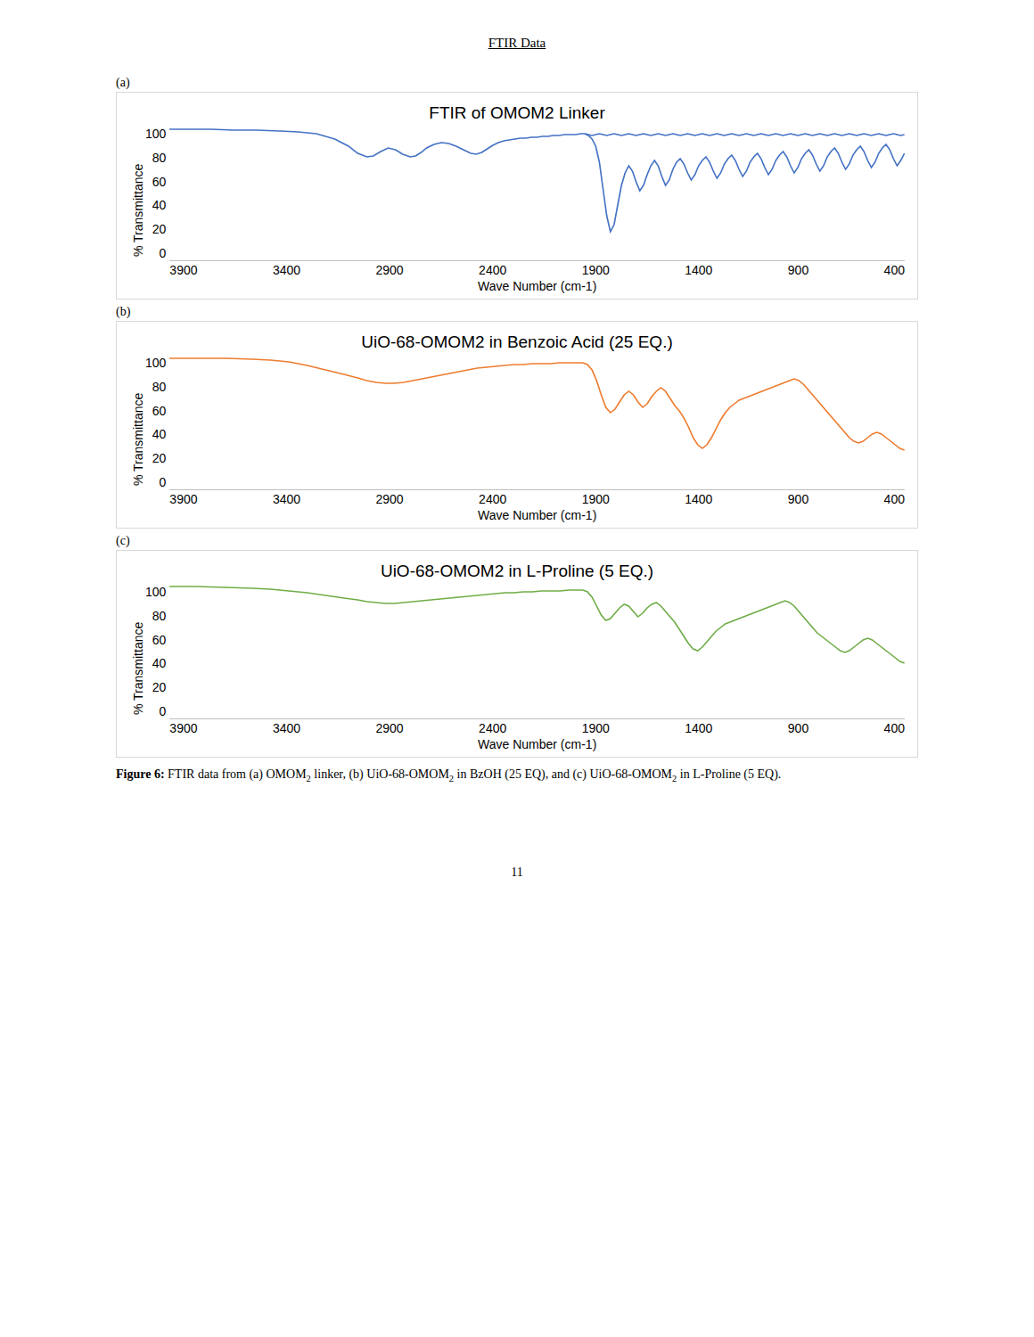FTIR Data
(a)
FTIR of OMOM2 Linker
% Transmittance
100 80 60 40 20 0
3900 3400 2900 2400 1900 1400 900 400
Wave Number (cm-1)
(b)
UiO-68-OMOM2 in Benzoic Acid (25 EQ.)
% Transmittance
100 80 60 40 20 0
3900 3400 2900 2400 1900 1400 900 400
Wave Number (cm-1)
(c)
UiO-68-OMOM2 in L-Proline (5 EQ.)
% Transmittance
100 80 60 40 20 0
3900 3400 2900 2400 1900 1400 900 400
Wave Number (cm-1)
Figure 6: FTIR data from (a) OMOM2 linker, (b) UiO-68-OMOM2 in BzOH (25 EQ), and (c) UiO-68-OMOM2 in L-Proline (5 EQ).
11